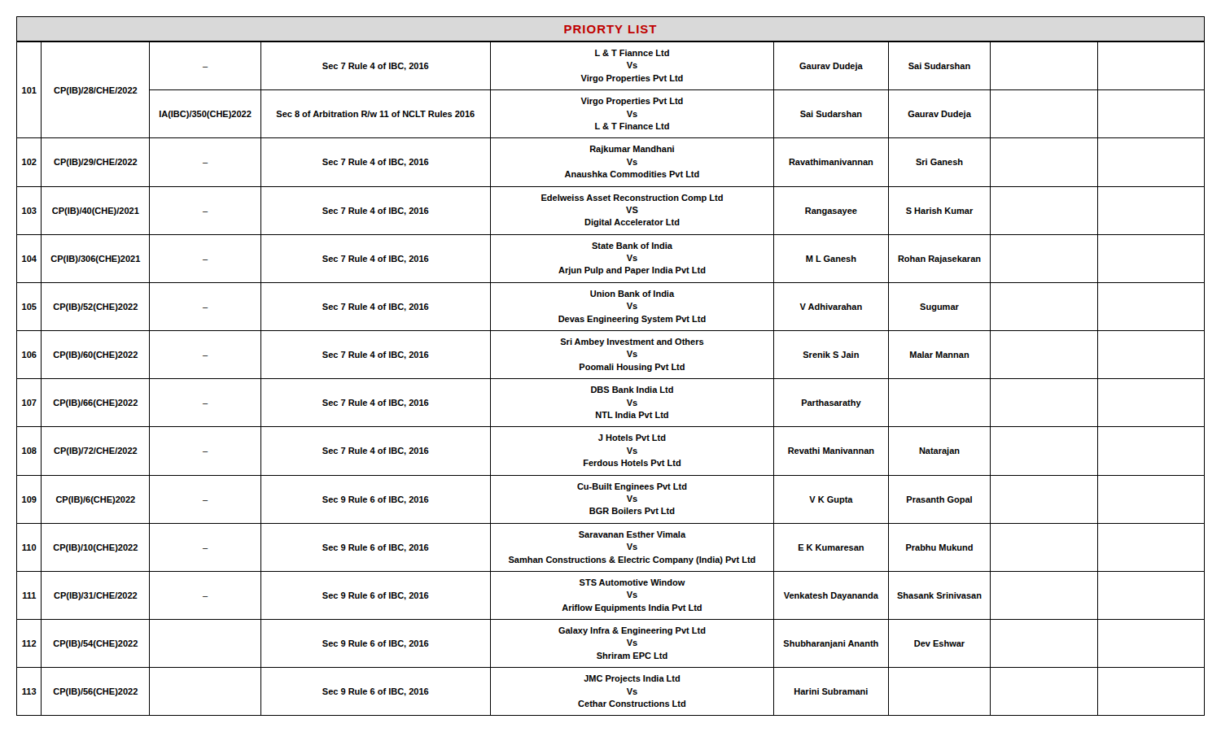PRIORTY LIST
| 101 | CP(IB)/28/CHE/2022 | – | Sec 7 Rule 4 of IBC, 2016 | L & T Fiannce Ltd Vs Virgo Properties Pvt Ltd | Gaurav Dudeja | Sai Sudarshan | | |
| IA(IBC)/350(CHE)2022 | Sec 8 of Arbitration R/w 11 of NCLT Rules 2016 | Virgo Properties Pvt Ltd Vs L & T Finance Ltd | Sai Sudarshan | Gaurav Dudeja | | |
| 102 | CP(IB)/29/CHE/2022 | – | Sec 7 Rule 4 of IBC, 2016 | Rajkumar Mandhani Vs Anaushka Commodities Pvt Ltd | Ravathimanivannan | Sri Ganesh | | |
| 103 | CP(IB)/40(CHE)/2021 | – | Sec 7 Rule 4 of IBC, 2016 | Edelweiss Asset Reconstruction Comp Ltd VS Digital Accelerator Ltd | Rangasayee | S Harish Kumar | | |
| 104 | CP(IB)/306(CHE)2021 | – | Sec 7 Rule 4 of IBC, 2016 | State Bank of India Vs Arjun Pulp and Paper India Pvt Ltd | M L Ganesh | Rohan Rajasekaran | | |
| 105 | CP(IB)/52(CHE)2022 | – | Sec 7 Rule 4 of IBC, 2016 | Union Bank of India Vs Devas Engineering System Pvt Ltd | V Adhivarahan | Sugumar | | |
| 106 | CP(IB)/60(CHE)2022 | – | Sec 7 Rule 4 of IBC, 2016 | Sri Ambey Investment and Others Vs Poomali Housing Pvt Ltd | Srenik S Jain | Malar Mannan | | |
| 107 | CP(IB)/66(CHE)2022 | – | Sec 7 Rule 4 of IBC, 2016 | DBS Bank India Ltd Vs NTL India Pvt Ltd | Parthasarathy | | | |
| 108 | CP(IB)/72/CHE/2022 | – | Sec 7 Rule 4 of IBC, 2016 | J Hotels Pvt Ltd Vs Ferdous Hotels Pvt Ltd | Revathi Manivannan | Natarajan | | |
| 109 | CP(IB)/6(CHE)2022 | – | Sec 9 Rule 6 of IBC, 2016 | Cu-Built Enginees Pvt Ltd Vs BGR Boilers Pvt Ltd | V K Gupta | Prasanth Gopal | | |
| 110 | CP(IB)/10(CHE)2022 | – | Sec 9 Rule 6 of IBC, 2016 | Saravanan Esther Vimala Vs Samhan Constructions & Electric Company (India) Pvt Ltd | E K Kumaresan | Prabhu Mukund | | |
| 111 | CP(IB)/31/CHE/2022 | – | Sec 9 Rule 6 of IBC, 2016 | STS Automotive Window Vs Ariflow Equipments India Pvt Ltd | Venkatesh Dayananda | Shasank Srinivasan | | |
| 112 | CP(IB)/54(CHE)2022 | | Sec 9 Rule 6 of IBC, 2016 | Galaxy Infra & Engineering Pvt Ltd Vs Shriram EPC Ltd | Shubharanjani Ananth | Dev Eshwar | | |
| 113 | CP(IB)/56(CHE)2022 | | Sec 9 Rule 6 of IBC, 2016 | JMC Projects India Ltd Vs Cethar Constructions Ltd | Harini Subramani | | | |